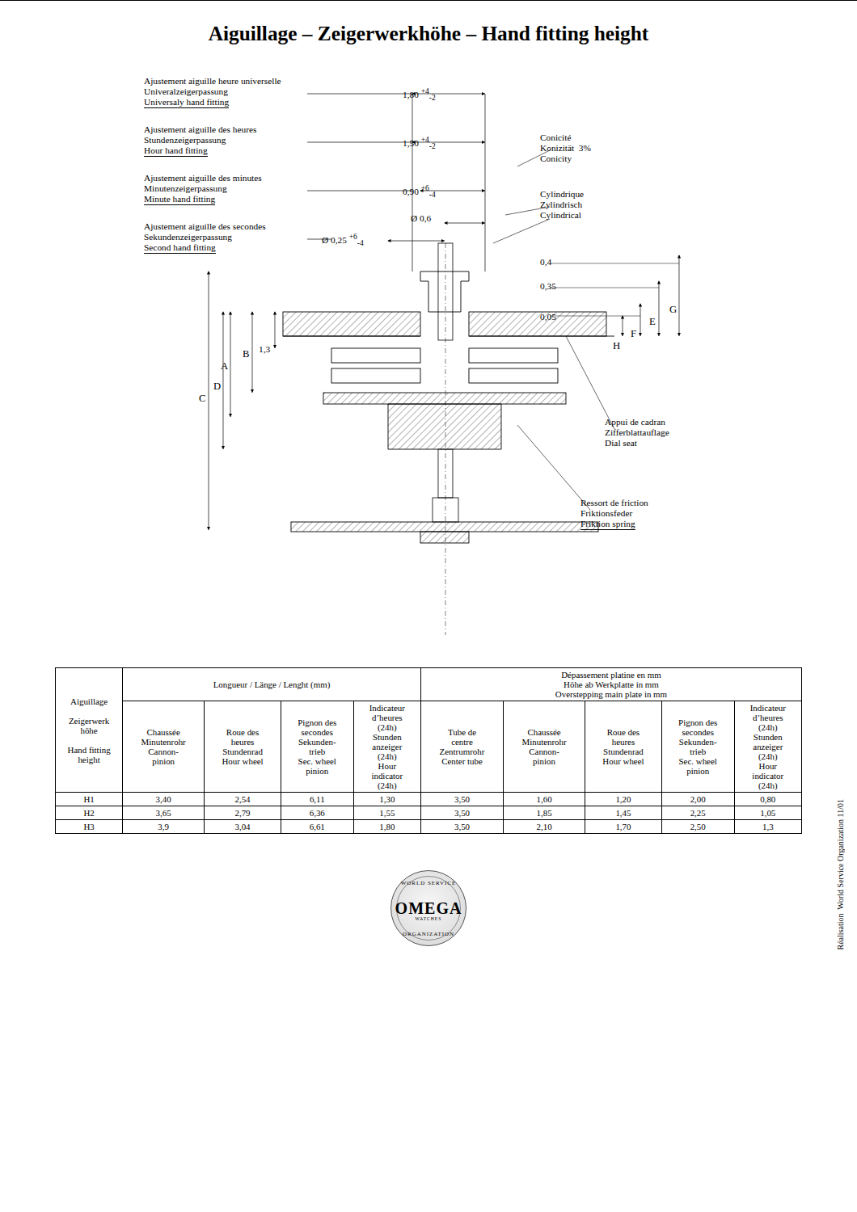Aiguillage – Zeigerwerkhöhe – Hand fitting height
Ajustement aiguille heure universelle
Univeralzeigerpassung
Universaly hand fitting
Ajustement aiguille des heures
Stundenzeigerpassung
Hour hand fitting
Ajustement aiguille des minutes
Minutenzeigerpassung
Minute hand fitting
Ajustement aiguille des secondes
Sekundenzeigerpassung
Second hand fitting
1,80 +4-2
1,50 +4-2
0,90 +6-4
Ø 0,6
Ø 0,25 +6-4
Conicité
Konizität 3%
Conicity
Cylindrique
Zylindrisch
Cylindrical
0,4
0,35
0,05
Appui de cadran
Zifferblattauflage
Dial seat
Ressort de friction
Friktionsfeder
Friktion spring
G
E
F
H
A
B
C
D
1,3
| Aiguillage Zeigerwerk höhe Hand fitting height | Longueur / Länge / Lenght (mm) | Dépassement platine en mm Höhe ab Werkplatte in mm Overstepping main plate in mm |
| --- | --- | --- |
| Chaussée Minutenrohr Cannon- pinion | Roue des heures Stundenrad Hour wheel | Pignon des secondes Sekunden- trieb Sec. wheel pinion | Indicateur d’heures (24h) Stunden anzeiger (24h) Hour indicator (24h) | Tube de centre Zentrumrohr Center tube | Chaussée Minutenrohr Cannon- pinion | Roue des heures Stundenrad Hour wheel | Pignon des secondes Sekunden- trieb Sec. wheel pinion | Indicateur d’heures (24h) Stunden anzeiger (24h) Hour indicator (24h) |
| H1 | 3,40 | 2,54 | 6,11 | 1,30 | 3,50 | 1,60 | 1,20 | 2,00 | 0,80 |
| H2 | 3,65 | 2,79 | 6,36 | 1,55 | 3,50 | 1,85 | 1,45 | 2,25 | 1,05 |
| H3 | 3,9 | 3,04 | 6,61 | 1,80 | 3,50 | 2,10 | 1,70 | 2,50 | 1,3 |
WORLD SERVICE
OMEGA
WATCHES
ORGANIZATION
Réalisation World Service Organization 11/01